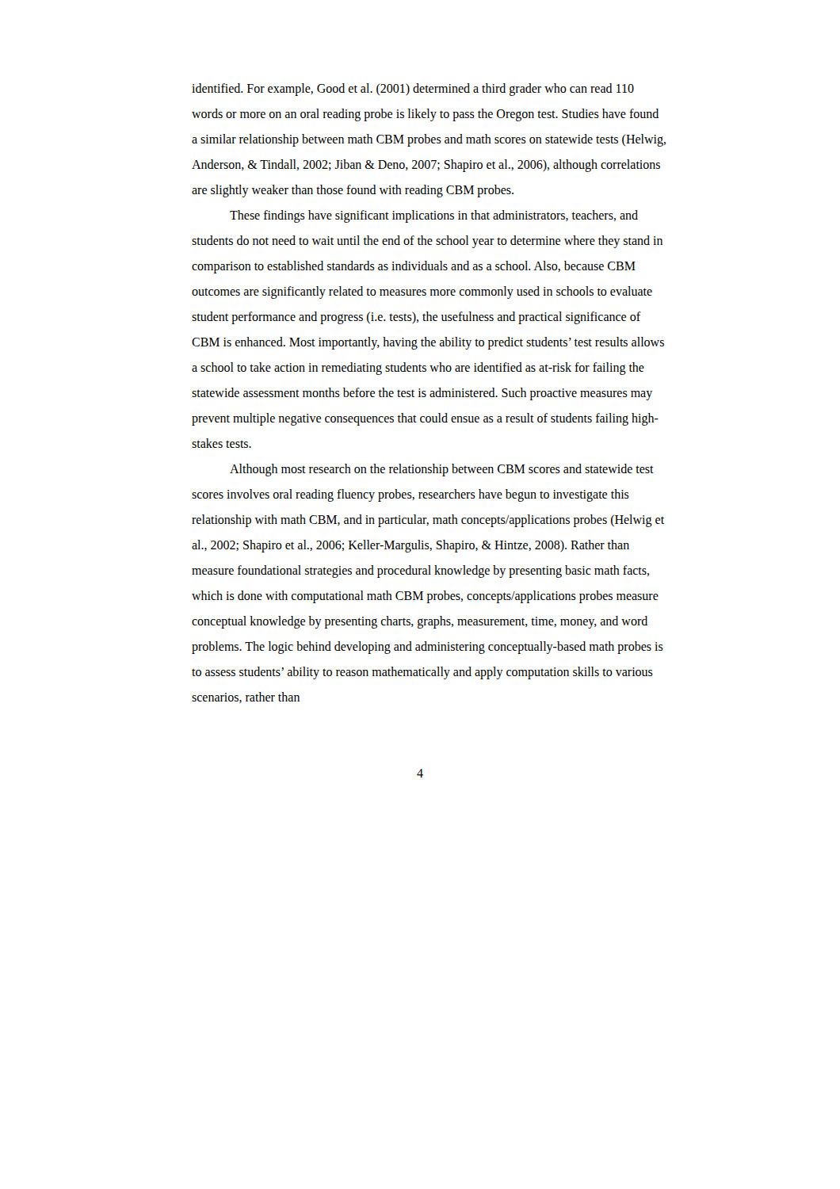identified. For example, Good et al. (2001) determined a third grader who can read 110 words or more on an oral reading probe is likely to pass the Oregon test. Studies have found a similar relationship between math CBM probes and math scores on statewide tests (Helwig, Anderson, & Tindall, 2002; Jiban & Deno, 2007; Shapiro et al., 2006), although correlations are slightly weaker than those found with reading CBM probes.
These findings have significant implications in that administrators, teachers, and students do not need to wait until the end of the school year to determine where they stand in comparison to established standards as individuals and as a school. Also, because CBM outcomes are significantly related to measures more commonly used in schools to evaluate student performance and progress (i.e. tests), the usefulness and practical significance of CBM is enhanced. Most importantly, having the ability to predict students’ test results allows a school to take action in remediating students who are identified as at-risk for failing the statewide assessment months before the test is administered. Such proactive measures may prevent multiple negative consequences that could ensue as a result of students failing high-stakes tests.
Although most research on the relationship between CBM scores and statewide test scores involves oral reading fluency probes, researchers have begun to investigate this relationship with math CBM, and in particular, math concepts/applications probes (Helwig et al., 2002; Shapiro et al., 2006; Keller-Margulis, Shapiro, & Hintze, 2008). Rather than measure foundational strategies and procedural knowledge by presenting basic math facts, which is done with computational math CBM probes, concepts/applications probes measure conceptual knowledge by presenting charts, graphs, measurement, time, money, and word problems. The logic behind developing and administering conceptually-based math probes is to assess students’ ability to reason mathematically and apply computation skills to various scenarios, rather than
4